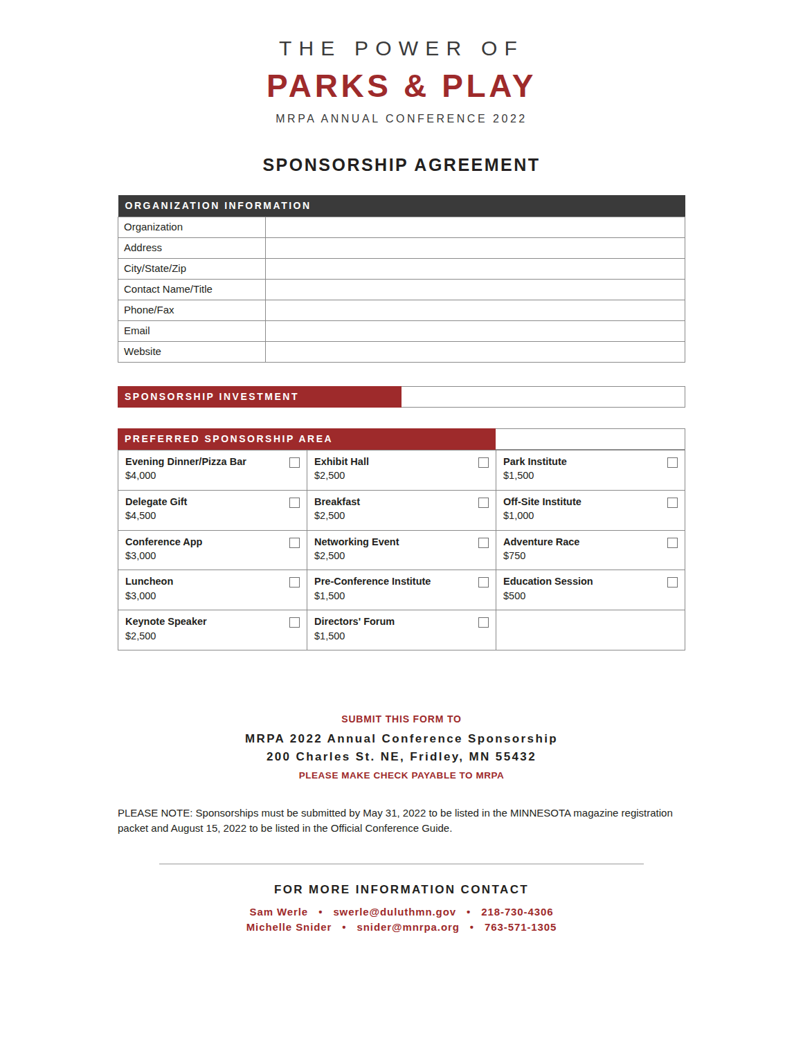THE POWER OF
PARKS & PLAY
MRPA ANNUAL CONFERENCE 2022
SPONSORSHIP AGREEMENT
| ORGANIZATION INFORMATION |
| Organization | |
| Address | |
| City/State/Zip | |
| Contact Name/Title | |
| Phone/Fax | |
| Email | |
| Website | |
SPONSORSHIP INVESTMENT
PREFERRED SPONSORSHIP AREA
| Evening Dinner/Pizza Bar $4,000 | Exhibit Hall $2,500 | Park Institute $1,500 |
| Delegate Gift $4,500 | Breakfast $2,500 | Off-Site Institute $1,000 |
| Conference App $3,000 | Networking Event $2,500 | Adventure Race $750 |
| Luncheon $3,000 | Pre-Conference Institute $1,500 | Education Session $500 |
| Keynote Speaker $2,500 | Directors' Forum $1,500 | |
SUBMIT THIS FORM TO
MRPA 2022 Annual Conference Sponsorship
200 Charles St. NE, Fridley, MN 55432
PLEASE MAKE CHECK PAYABLE TO MRPA
PLEASE NOTE: Sponsorships must be submitted by May 31, 2022 to be listed in the MINNESOTA magazine registration packet and August 15, 2022 to be listed in the Official Conference Guide.
FOR MORE INFORMATION CONTACT
Sam Werle • swerle@duluthmn.gov • 218-730-4306
Michelle Snider • snider@mnrpa.org • 763-571-1305